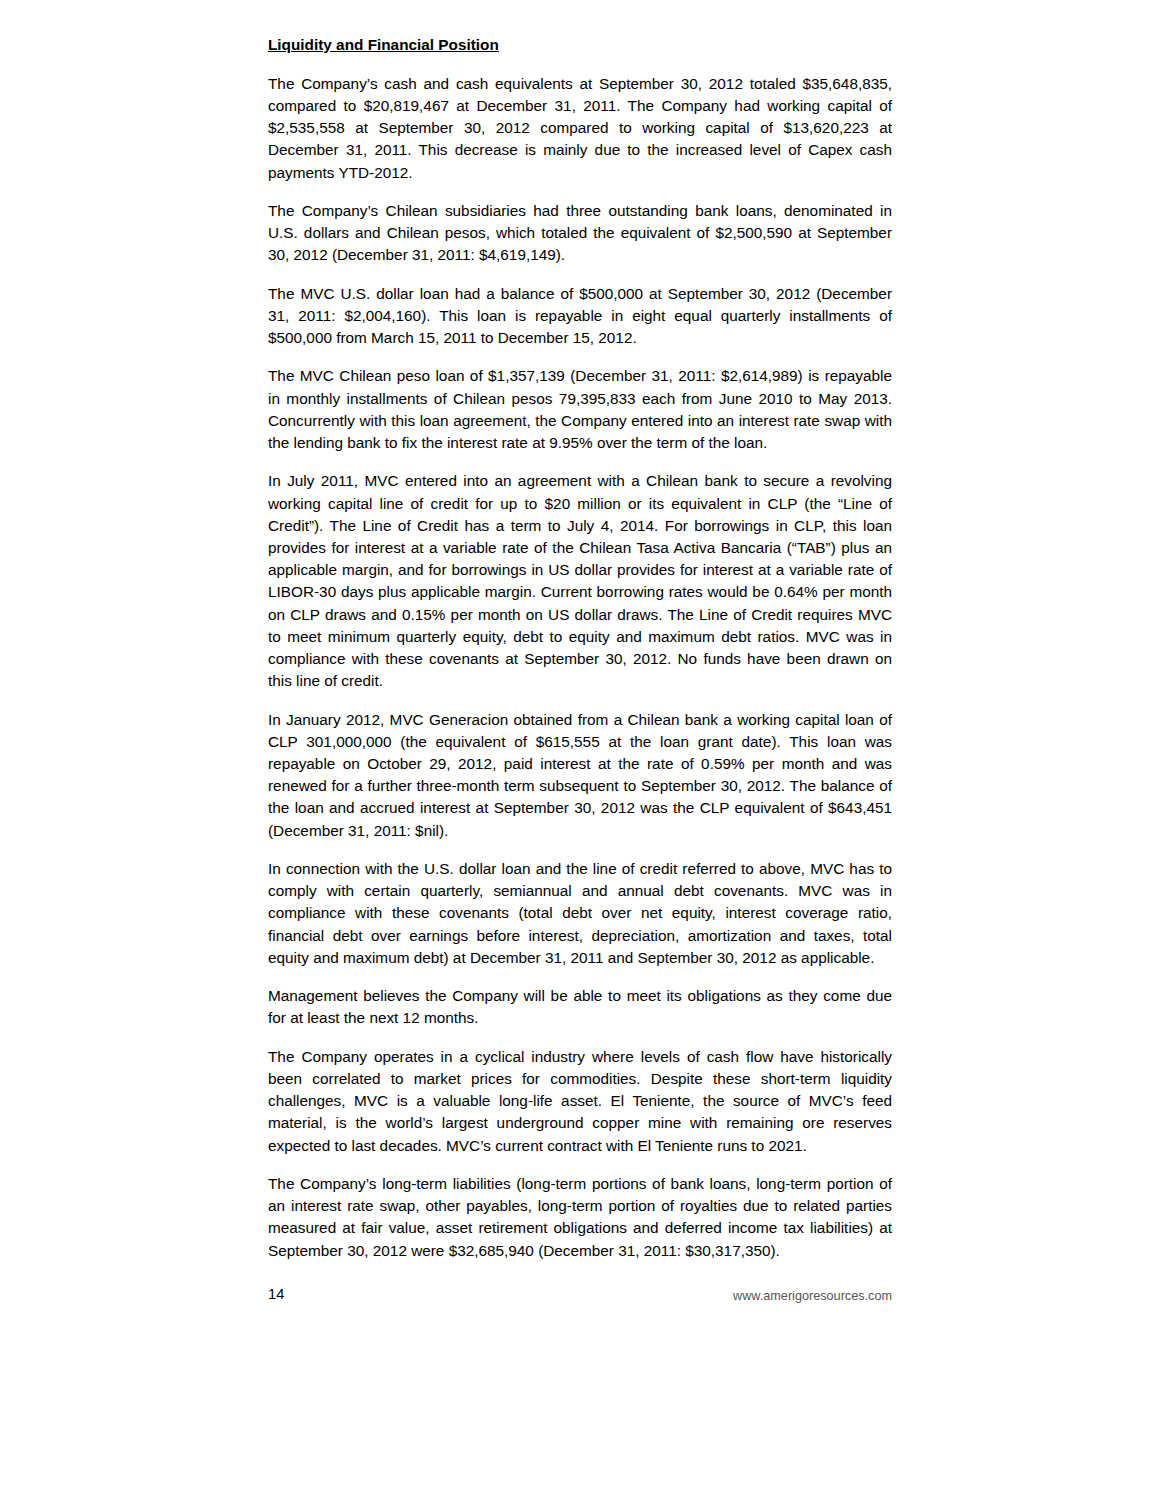Liquidity and Financial Position
The Company’s cash and cash equivalents at September 30, 2012 totaled $35,648,835, compared to $20,819,467 at December 31, 2011. The Company had working capital of $2,535,558 at September 30, 2012 compared to working capital of $13,620,223 at December 31, 2011. This decrease is mainly due to the increased level of Capex cash payments YTD-2012.
The Company’s Chilean subsidiaries had three outstanding bank loans, denominated in U.S. dollars and Chilean pesos, which totaled the equivalent of $2,500,590 at September 30, 2012 (December 31, 2011: $4,619,149).
The MVC U.S. dollar loan had a balance of $500,000 at September 30, 2012 (December 31, 2011: $2,004,160). This loan is repayable in eight equal quarterly installments of $500,000 from March 15, 2011 to December 15, 2012.
The MVC Chilean peso loan of $1,357,139 (December 31, 2011: $2,614,989) is repayable in monthly installments of Chilean pesos 79,395,833 each from June 2010 to May 2013. Concurrently with this loan agreement, the Company entered into an interest rate swap with the lending bank to fix the interest rate at 9.95% over the term of the loan.
In July 2011, MVC entered into an agreement with a Chilean bank to secure a revolving working capital line of credit for up to $20 million or its equivalent in CLP (the “Line of Credit”). The Line of Credit has a term to July 4, 2014. For borrowings in CLP, this loan provides for interest at a variable rate of the Chilean Tasa Activa Bancaria (“TAB”) plus an applicable margin, and for borrowings in US dollar provides for interest at a variable rate of LIBOR-30 days plus applicable margin. Current borrowing rates would be 0.64% per month on CLP draws and 0.15% per month on US dollar draws. The Line of Credit requires MVC to meet minimum quarterly equity, debt to equity and maximum debt ratios. MVC was in compliance with these covenants at September 30, 2012. No funds have been drawn on this line of credit.
In January 2012, MVC Generacion obtained from a Chilean bank a working capital loan of CLP 301,000,000 (the equivalent of $615,555 at the loan grant date). This loan was repayable on October 29, 2012, paid interest at the rate of 0.59% per month and was renewed for a further three-month term subsequent to September 30, 2012. The balance of the loan and accrued interest at September 30, 2012 was the CLP equivalent of $643,451 (December 31, 2011: $nil).
In connection with the U.S. dollar loan and the line of credit referred to above, MVC has to comply with certain quarterly, semiannual and annual debt covenants. MVC was in compliance with these covenants (total debt over net equity, interest coverage ratio, financial debt over earnings before interest, depreciation, amortization and taxes, total equity and maximum debt) at December 31, 2011 and September 30, 2012 as applicable.
Management believes the Company will be able to meet its obligations as they come due for at least the next 12 months.
The Company operates in a cyclical industry where levels of cash flow have historically been correlated to market prices for commodities. Despite these short-term liquidity challenges, MVC is a valuable long-life asset. El Teniente, the source of MVC’s feed material, is the world’s largest underground copper mine with remaining ore reserves expected to last decades. MVC’s current contract with El Teniente runs to 2021.
The Company’s long-term liabilities (long-term portions of bank loans, long-term portion of an interest rate swap, other payables, long-term portion of royalties due to related parties measured at fair value, asset retirement obligations and deferred income tax liabilities) at September 30, 2012 were $32,685,940 (December 31, 2011: $30,317,350).
14
www.amerigoresources.com